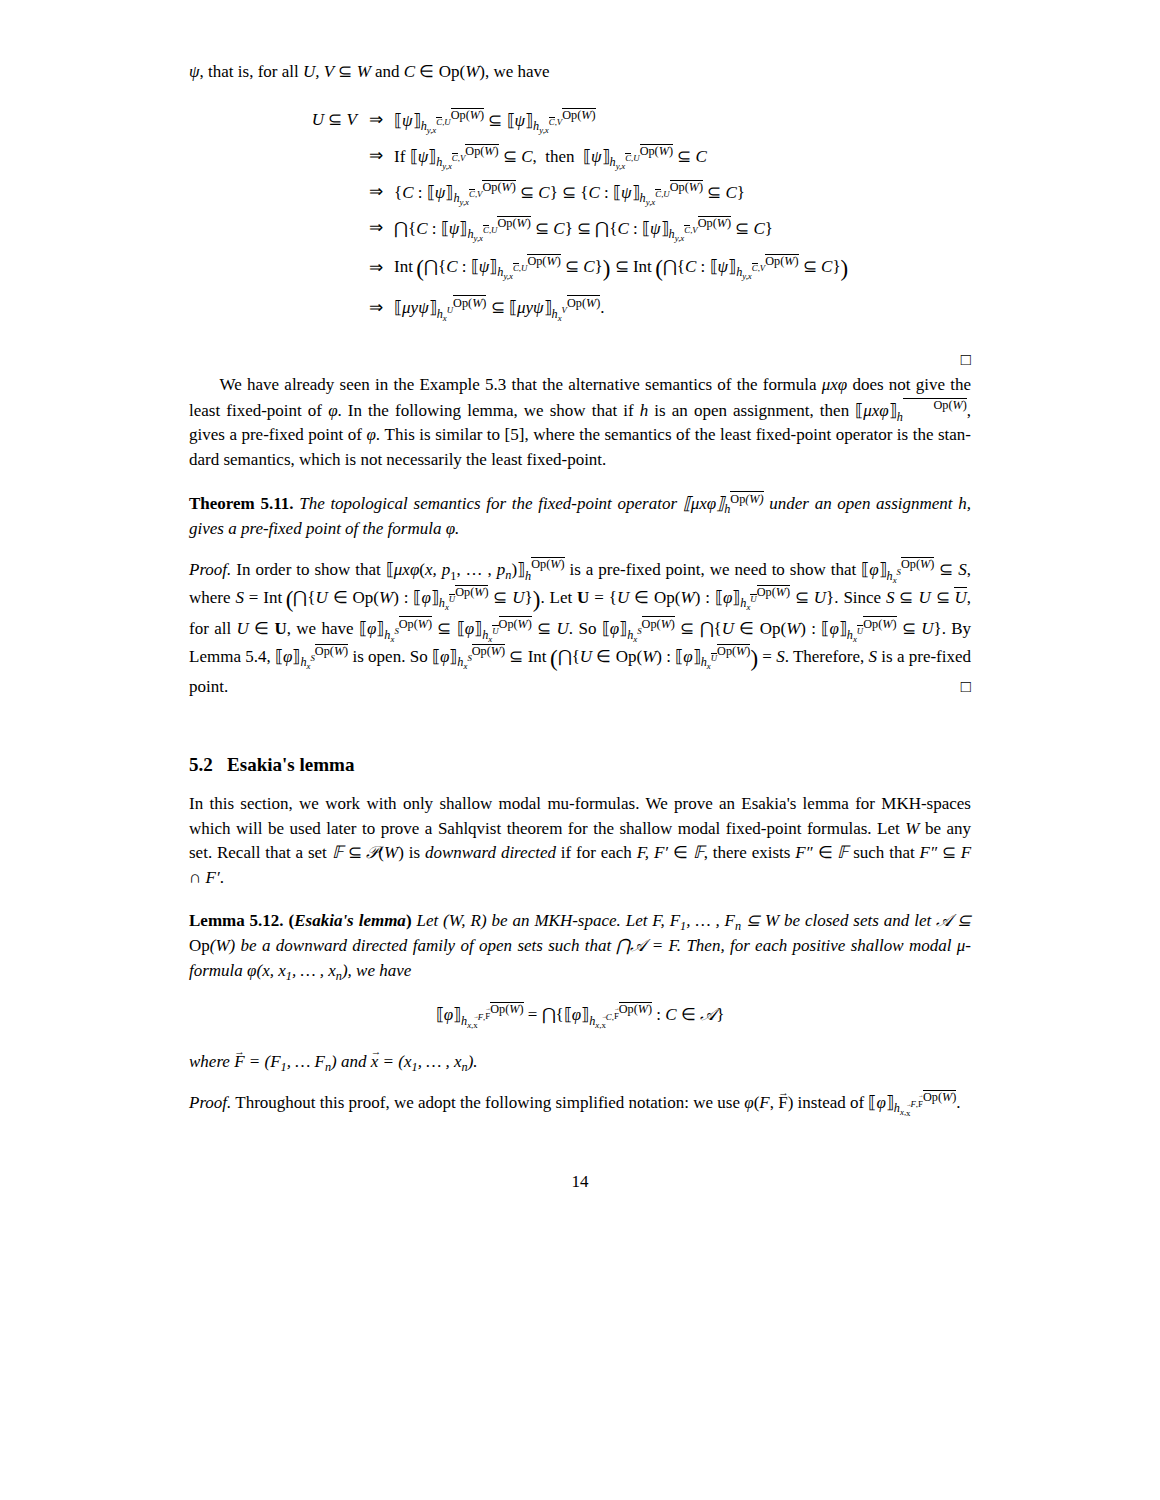ψ, that is, for all U, V ⊆ W and C ∈ Op(W), we have
| U ⊆ V | ⇒ | ⟦ ψ ⟧ h y,x C , U Op ( W ) ⊆ ⟦ ψ ⟧ h y,x C , V Op ( W ) |
| | ⇒ | If ⟦ ψ ⟧ h y,x C , V Op ( W ) ⊆ C , then ⟦ ψ ⟧ h y,x C , U Op ( W ) ⊆ C |
| | ⇒ | { C : ⟦ ψ ⟧ h y,x C , V Op ( W ) ⊆ C } ⊆ { C : ⟦ ψ ⟧ h y,x C , U Op ( W ) ⊆ C } |
| | ⇒ | ⋂{ C : ⟦ ψ ⟧ h y,x C , U Op ( W ) ⊆ C } ⊆ ⋂{ C : ⟦ ψ ⟧ h y,x C , V Op ( W ) ⊆ C } |
| | ⇒ | Int ( ⋂{ C : ⟦ ψ ⟧ h y,x C , U Op ( W ) ⊆ C } ) ⊆ Int ( ⋂{ C : ⟦ ψ ⟧ h y,x C , V Op ( W ) ⊆ C } ) |
| | ⇒ | ⟦ μyψ ⟧ h x U Op ( W ) ⊆ ⟦ μyψ ⟧ h x V Op ( W ) . |
□
We have already seen in the Example 5.3 that the alternative semantics of the formula μxφ does not give the least fixed-point of φ. In the following lemma, we show that if h is an open assignment, then ⟦μxφ⟧hOp(W), gives a pre-fixed point of φ. This is similar to [5], where the semantics of the least fixed-point operator is the standard semantics, which is not necessarily the least fixed-point.
Theorem 5.11. The topological semantics for the fixed-point operator ⟦μxφ⟧hOp(W) under an open assignment h, gives a pre-fixed point of the formula φ.
Proof. In order to show that ⟦μxφ(x, p1, … , pn)⟧hOp(W) is a pre-fixed point, we need to show that ⟦φ⟧hxSOp(W) ⊆ S, where S = Int (⋂{U ∈ Op(W) : ⟦φ⟧hxUOp(W) ⊆ U}). Let U = {U ∈ Op(W) : ⟦φ⟧hxUOp(W) ⊆ U}. Since S ⊆ U ⊆ U, for all U ∈ U, we have ⟦φ⟧hxSOp(W) ⊆ ⟦φ⟧hxUOp(W) ⊆ U. So ⟦φ⟧hxSOp(W) ⊆ ⋂{U ∈ Op(W) : ⟦φ⟧hxUOp(W) ⊆ U}. By Lemma 5.4, ⟦φ⟧hxSOp(W) is open. So ⟦φ⟧hxSOp(W) ⊆ Int (⋂{U ∈ Op(W) : ⟦φ⟧hxUOp(W)) = S. Therefore, S is a pre-fixed point. □
5.2 Esakia's lemma
In this section, we work with only shallow modal mu-formulas. We prove an Esakia's lemma for MKH-spaces which will be used later to prove a Sahlqvist theorem for the shallow modal fixed-point formulas. Let W be any set. Recall that a set 𝔽 ⊆ 𝒫(W) is downward directed if for each F, F′ ∈ 𝔽, there exists F″ ∈ 𝔽 such that F″ ⊆ F ∩ F′.
Lemma 5.12. (Esakia's lemma) Let (W, R) be an MKH-space. Let F, F1, … , Fn ⊆ W be closed sets and let 𝒜 ⊆ Op(W) be a downward directed family of open sets such that ⋂𝒜 = F. Then, for each positive shallow modal μ-formula φ(x, x1, … , xn), we have
⟦φ⟧hx,xF,FOp(W) = ⋂{⟦φ⟧hx,xC,FOp(W) : C ∈ 𝒜}
where F = (F1, … Fn) and x = (x1, … , xn).
Proof. Throughout this proof, we adopt the following simplified notation: we use φ(F, F) instead of ⟦φ⟧hx,xF,FOp(W).
14